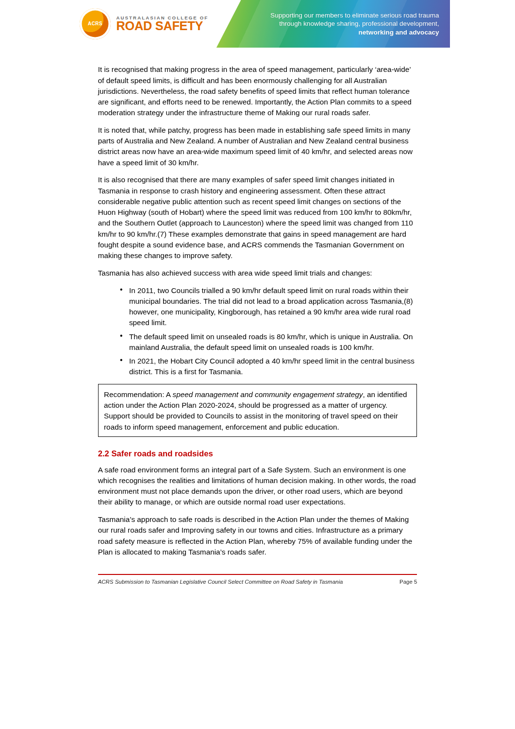Australasian College of
ROAD SAFETY
Supporting our members to eliminate serious road trauma
through knowledge sharing, professional development,
networking and advocacy
It is recognised that making progress in the area of speed management, particularly ‘area-wide’ of default speed limits, is difficult and has been enormously challenging for all Australian jurisdictions. Nevertheless, the road safety benefits of speed limits that reflect human tolerance are significant, and efforts need to be renewed. Importantly, the Action Plan commits to a speed moderation strategy under the infrastructure theme of Making our rural roads safer.
It is noted that, while patchy, progress has been made in establishing safe speed limits in many parts of Australia and New Zealand. A number of Australian and New Zealand central business district areas now have an area-wide maximum speed limit of 40 km/hr, and selected areas now have a speed limit of 30 km/hr.
It is also recognised that there are many examples of safer speed limit changes initiated in Tasmania in response to crash history and engineering assessment. Often these attract considerable negative public attention such as recent speed limit changes on sections of the Huon Highway (south of Hobart) where the speed limit was reduced from 100 km/hr to 80km/hr, and the Southern Outlet (approach to Launceston) where the speed limit was changed from 110 km/hr to 90 km/hr.(7) These examples demonstrate that gains in speed management are hard fought despite a sound evidence base, and ACRS commends the Tasmanian Government on making these changes to improve safety.
Tasmania has also achieved success with area wide speed limit trials and changes:
In 2011, two Councils trialled a 90 km/hr default speed limit on rural roads within their municipal boundaries. The trial did not lead to a broad application across Tasmania,(8) however, one municipality, Kingborough, has retained a 90 km/hr area wide rural road speed limit.
The default speed limit on unsealed roads is 80 km/hr, which is unique in Australia. On mainland Australia, the default speed limit on unsealed roads is 100 km/hr.
In 2021, the Hobart City Council adopted a 40 km/hr speed limit in the central business district. This is a first for Tasmania.
Recommendation: A speed management and community engagement strategy, an identified action under the Action Plan 2020-2024, should be progressed as a matter of urgency. Support should be provided to Councils to assist in the monitoring of travel speed on their roads to inform speed management, enforcement and public education.
2.2 Safer roads and roadsides
A safe road environment forms an integral part of a Safe System. Such an environment is one which recognises the realities and limitations of human decision making. In other words, the road environment must not place demands upon the driver, or other road users, which are beyond their ability to manage, or which are outside normal road user expectations.
Tasmania’s approach to safe roads is described in the Action Plan under the themes of Making our rural roads safer and Improving safety in our towns and cities. Infrastructure as a primary road safety measure is reflected in the Action Plan, whereby 75% of available funding under the Plan is allocated to making Tasmania’s roads safer.
ACRS Submission to Tasmanian Legislative Council Select Committee on Road Safety in Tasmania
Page 5